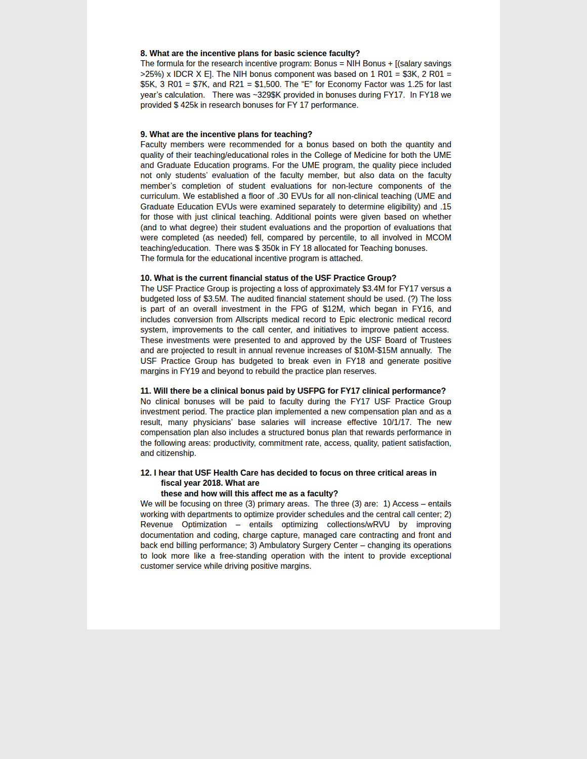What are the incentive plans for basic science faculty?
The formula for the research incentive program: Bonus = NIH Bonus + [(salary savings >25%) x IDCR X E]. The NIH bonus component was based on 1 R01 = $3K, 2 R01 = $5K, 3 R01 = $7K, and R21 = $1,500. The “E” for Economy Factor was 1.25 for last year’s calculation. There was ~329$K provided in bonuses during FY17. In FY18 we provided $ 425k in research bonuses for FY 17 performance.
What are the incentive plans for teaching?
Faculty members were recommended for a bonus based on both the quantity and quality of their teaching/educational roles in the College of Medicine for both the UME and Graduate Education programs. For the UME program, the quality piece included not only students’ evaluation of the faculty member, but also data on the faculty member’s completion of student evaluations for non-lecture components of the curriculum. We established a floor of .30 EVUs for all non-clinical teaching (UME and Graduate Education EVUs were examined separately to determine eligibility) and .15 for those with just clinical teaching. Additional points were given based on whether (and to what degree) their student evaluations and the proportion of evaluations that were completed (as needed) fell, compared by percentile, to all involved in MCOM teaching/education. There was $ 350k in FY 18 allocated for Teaching bonuses.
The formula for the educational incentive program is attached.
What is the current financial status of the USF Practice Group?
The USF Practice Group is projecting a loss of approximately $3.4M for FY17 versus a budgeted loss of $3.5M. The audited financial statement should be used. (?) The loss is part of an overall investment in the FPG of $12M, which began in FY16, and includes conversion from Allscripts medical record to Epic electronic medical record system, improvements to the call center, and initiatives to improve patient access. These investments were presented to and approved by the USF Board of Trustees and are projected to result in annual revenue increases of $10M-$15M annually. The USF Practice Group has budgeted to break even in FY18 and generate positive margins in FY19 and beyond to rebuild the practice plan reserves.
Will there be a clinical bonus paid by USFPG for FY17 clinical performance?
No clinical bonuses will be paid to faculty during the FY17 USF Practice Group investment period. The practice plan implemented a new compensation plan and as a result, many physicians’ base salaries will increase effective 10/1/17. The new compensation plan also includes a structured bonus plan that rewards performance in the following areas: productivity, commitment rate, access, quality, patient satisfaction, and citizenship.
I hear that USF Health Care has decided to focus on three critical areas in fiscal year 2018. What are these and how will this affect me as a faculty?
We will be focusing on three (3) primary areas. The three (3) are: 1) Access – entails working with departments to optimize provider schedules and the central call center; 2) Revenue Optimization – entails optimizing collections/wRVU by improving documentation and coding, charge capture, managed care contracting and front and back end billing performance; 3) Ambulatory Surgery Center – changing its operations to look more like a free-standing operation with the intent to provide exceptional customer service while driving positive margins.